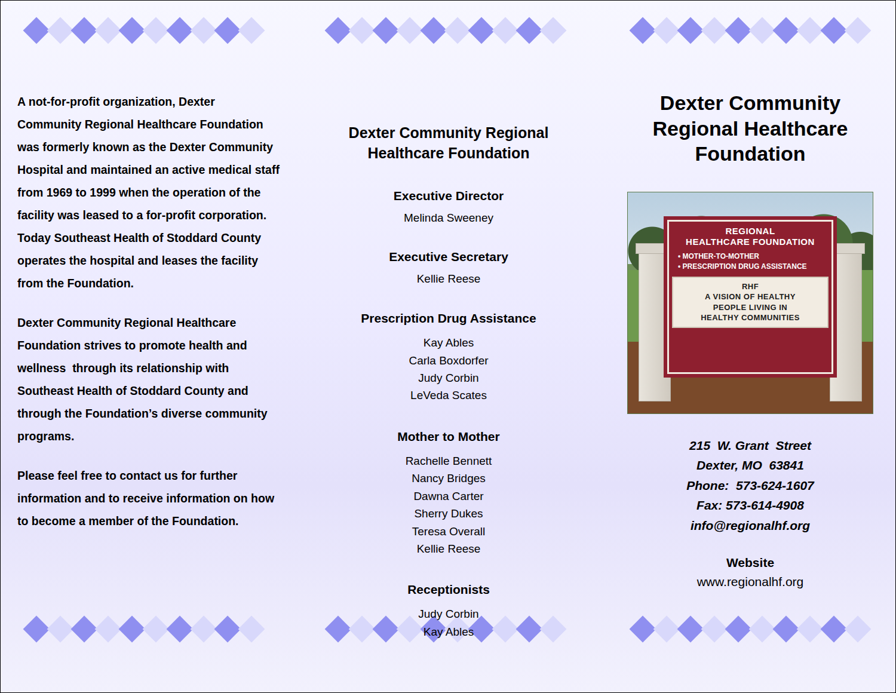A not-for-profit organization, Dexter Community Regional Healthcare Foundation was formerly known as the Dexter Community Hospital and maintained an active medical staff from 1969 to 1999 when the operation of the facility was leased to a for-profit corporation. Today Southeast Health of Stoddard County operates the hospital and leases the facility from the Foundation.
Dexter Community Regional Healthcare Foundation strives to promote health and wellness through its relationship with Southeast Health of Stoddard County and through the Foundation’s diverse community programs.
Please feel free to contact us for further information and to receive information on how to become a member of the Foundation.
Dexter Community Regional
Healthcare Foundation
Executive Director
Melinda Sweeney
Executive Secretary
Kellie Reese
Prescription Drug Assistance
Kay Ables
Carla Boxdorfer
Judy Corbin
LeVeda Scates
Mother to Mother
Rachelle Bennett
Nancy Bridges
Dawna Carter
Sherry Dukes
Teresa Overall
Kellie Reese
Receptionists
Judy Corbin
Kay Ables
Dexter Community Regional Healthcare Foundation
REGIONAL
HEALTHCARE FOUNDATION
• MOTHER-TO-MOTHER
• PRESCRIPTION DRUG ASSISTANCE
RHF
A VISION OF HEALTHY
PEOPLE LIVING IN
HEALTHY COMMUNITIES
215 W. Grant Street
Dexter, MO 63841
Phone: 573-624-1607
Fax: 573-614-4908
info@regionalhf.org
Website www.regionalhf.org